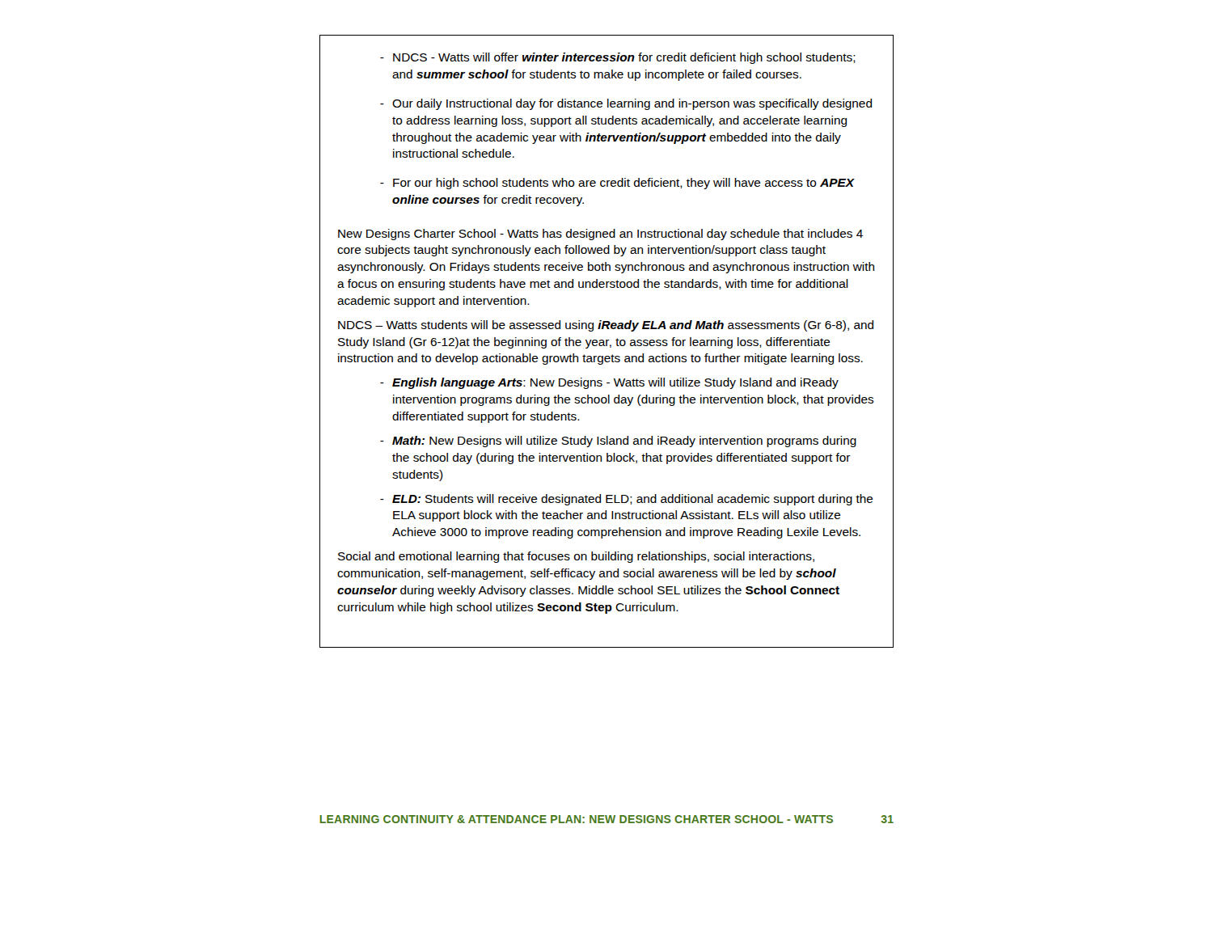NDCS - Watts will offer winter intercession for credit deficient high school students; and summer school for students to make up incomplete or failed courses.
Our daily Instructional day for distance learning and in-person was specifically designed to address learning loss, support all students academically, and accelerate learning throughout the academic year with intervention/support embedded into the daily instructional schedule.
For our high school students who are credit deficient, they will have access to APEX online courses for credit recovery.
New Designs Charter School - Watts has designed an Instructional day schedule that includes 4 core subjects taught synchronously each followed by an intervention/support class taught asynchronously. On Fridays students receive both synchronous and asynchronous instruction with a focus on ensuring students have met and understood the standards, with time for additional academic support and intervention.
NDCS – Watts students will be assessed using iReady ELA and Math assessments (Gr 6-8), and Study Island (Gr 6-12)at the beginning of the year, to assess for learning loss, differentiate instruction and to develop actionable growth targets and actions to further mitigate learning loss.
English language Arts: New Designs - Watts will utilize Study Island and iReady intervention programs during the school day (during the intervention block, that provides differentiated support for students.
Math: New Designs will utilize Study Island and iReady intervention programs during the school day (during the intervention block, that provides differentiated support for students)
ELD: Students will receive designated ELD; and additional academic support during the ELA support block with the teacher and Instructional Assistant. ELs will also utilize Achieve 3000 to improve reading comprehension and improve Reading Lexile Levels.
Social and emotional learning that focuses on building relationships, social interactions, communication, self-management, self-efficacy and social awareness will be led by school counselor during weekly Advisory classes. Middle school SEL utilizes the School Connect curriculum while high school utilizes Second Step Curriculum.
Learning Continuity & Attendance Plan: New Designs Charter School - Watts 31